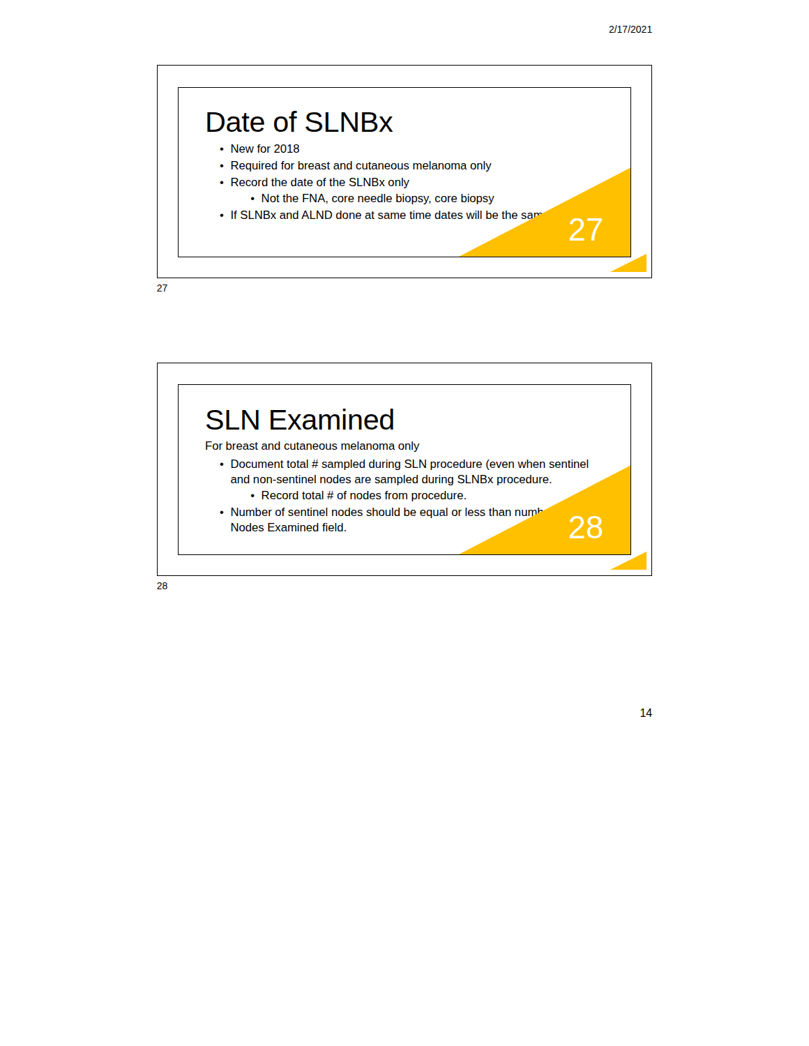2/17/2021
Date of SLNBx
New for 2018
Required for breast and cutaneous melanoma only
Record the date of the SLNBx only
Not the FNA, core needle biopsy, core biopsy
If SLNBx and ALND done at same time dates will be the same.
27
27
SLN Examined
For breast and cutaneous melanoma only
Document total # sampled during SLN procedure (even when sentinel and non-sentinel nodes are sampled during SLNBx procedure.
Record total # of nodes from procedure.
Number of sentinel nodes should be equal or less than number of Reg Nodes Examined field.
28
28
14